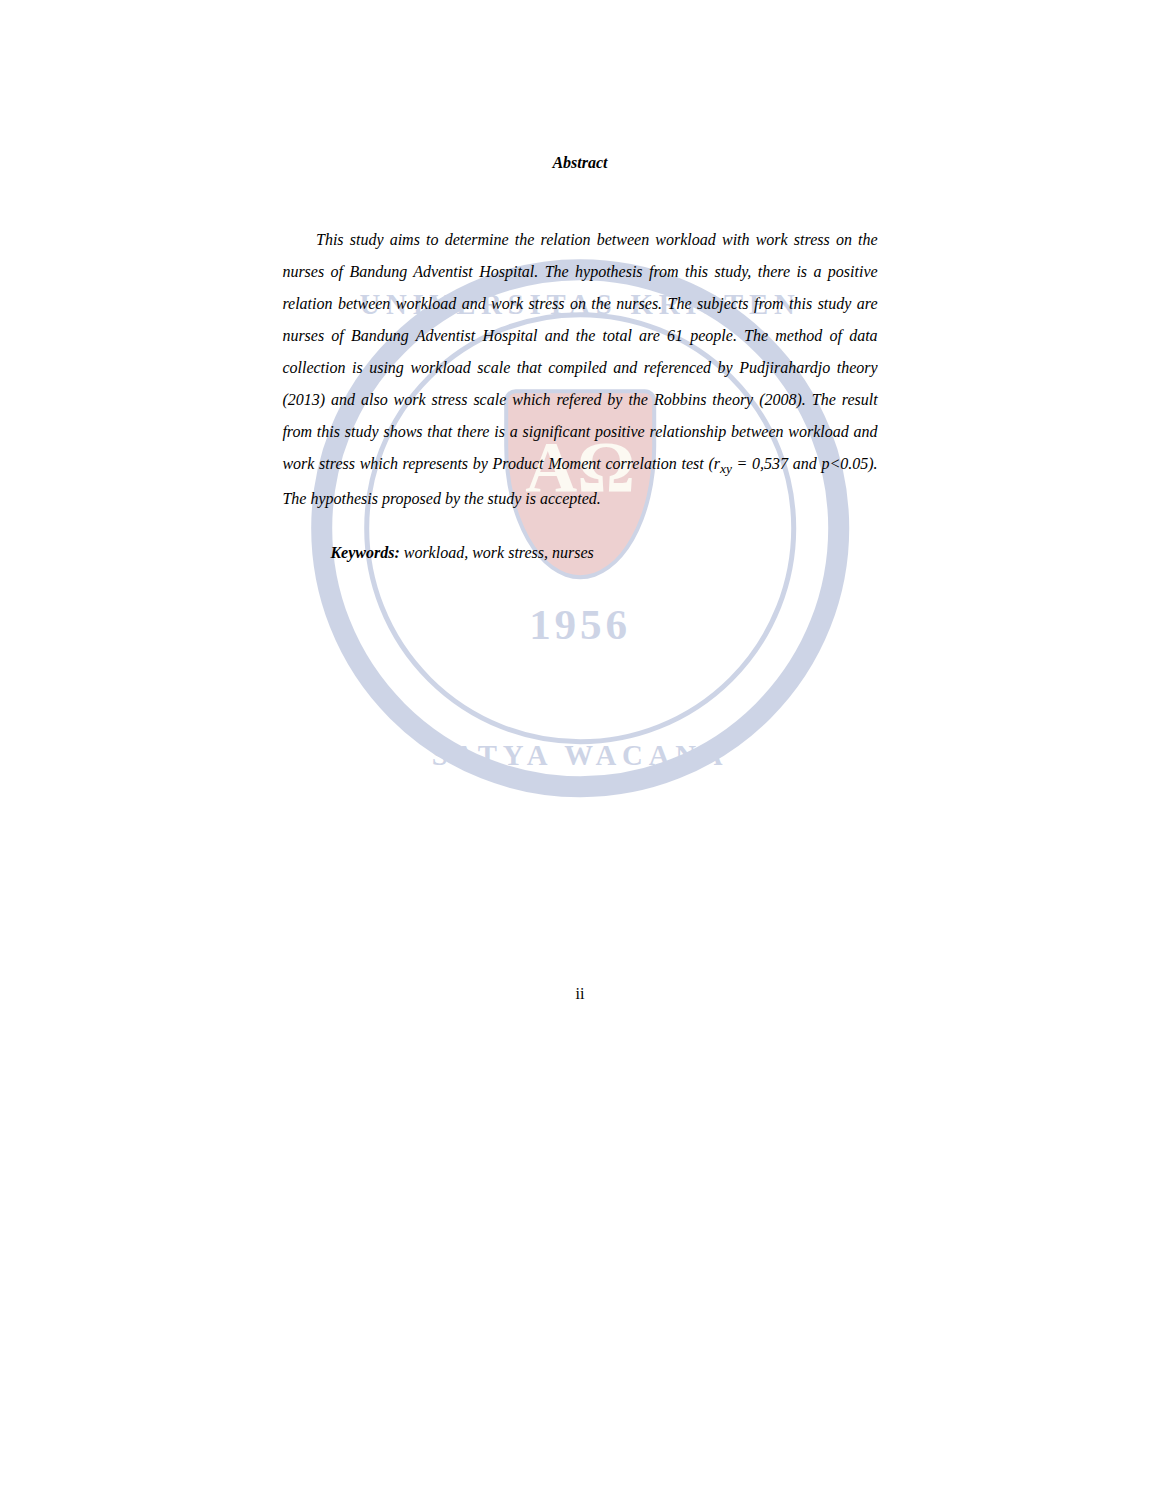UNIVERSITAS KRISTEN
SATYA WACANA
ΑΩ
1956
Abstract
This study aims to determine the relation between workload with work stress on the nurses of Bandung Adventist Hospital. The hypothesis from this study, there is a positive relation between workload and work stress on the nurses. The subjects from this study are nurses of Bandung Adventist Hospital and the total are 61 people. The method of data collection is using workload scale that compiled and referenced by Pudjirahardjo theory (2013) and also work stress scale which refered by the Robbins theory (2008). The result from this study shows that there is a significant positive relationship between workload and work stress which represents by Product Moment correlation test (rxy = 0,537 and p<0.05). The hypothesis proposed by the study is accepted.
Keywords: workload, work stress, nurses
ii